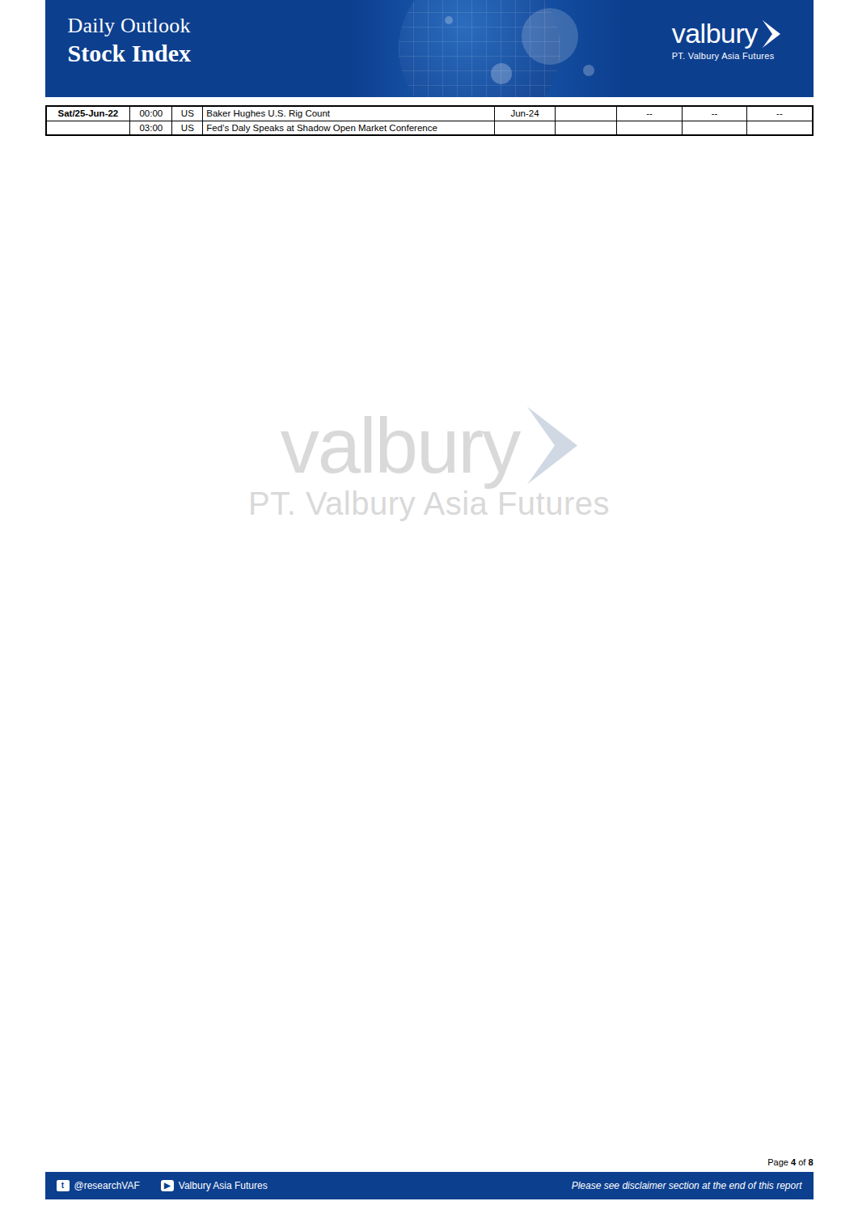Daily Outlook
Stock Index
valbury
PT. Valbury Asia Futures
| Sat/25-Jun-22 | 00:00 | US | Baker Hughes U.S. Rig Count | Jun-24 | | -- | -- | -- |
| | 03:00 | US | Fed’s Daly Speaks at Shadow Open Market Conference | | | | | |
valbury
PT. Valbury Asia Futures
Page 4 of 8
t@researchVAF
▶Valbury Asia Futures
Please see disclaimer section at the end of this report